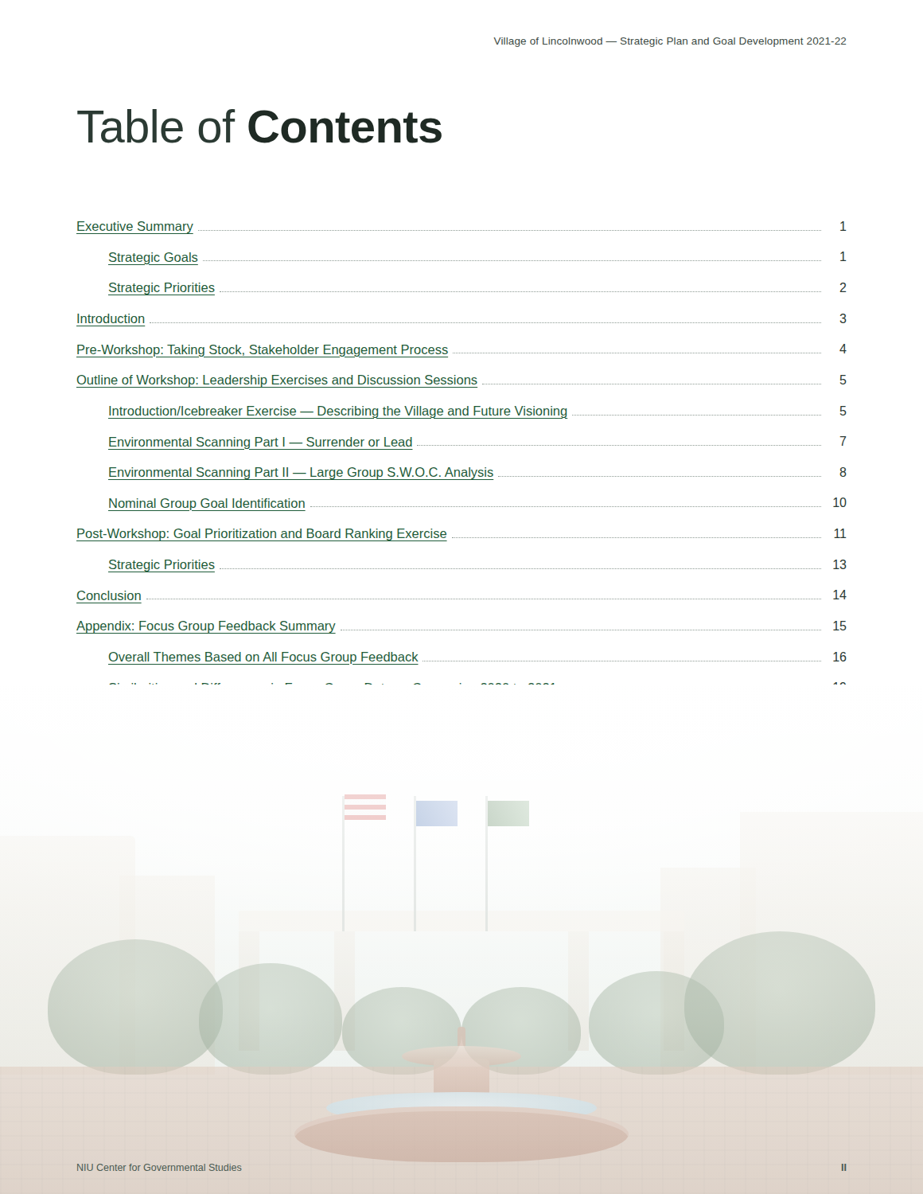Village of Lincolnwood — Strategic Plan and Goal Development 2021-22
Table of Contents
Executive Summary 1
Strategic Goals 1
Strategic Priorities 2
Introduction 3
Pre-Workshop: Taking Stock, Stakeholder Engagement Process 4
Outline of Workshop: Leadership Exercises and Discussion Sessions 5
Introduction/Icebreaker Exercise — Describing the Village and Future Visioning 5
Environmental Scanning Part I — Surrender or Lead 7
Environmental Scanning Part II — Large Group S.W.O.C. Analysis 8
Nominal Group Goal Identification 10
Post-Workshop: Goal Prioritization and Board Ranking Exercise 11
Strategic Priorities 13
Conclusion 14
Appendix: Focus Group Feedback Summary 15
Overall Themes Based on All Focus Group Feedback 16
Similarities and Differences in Focus Group Data — Comparing 2020 to 2021 19
NIU Center for Governmental Studies
II